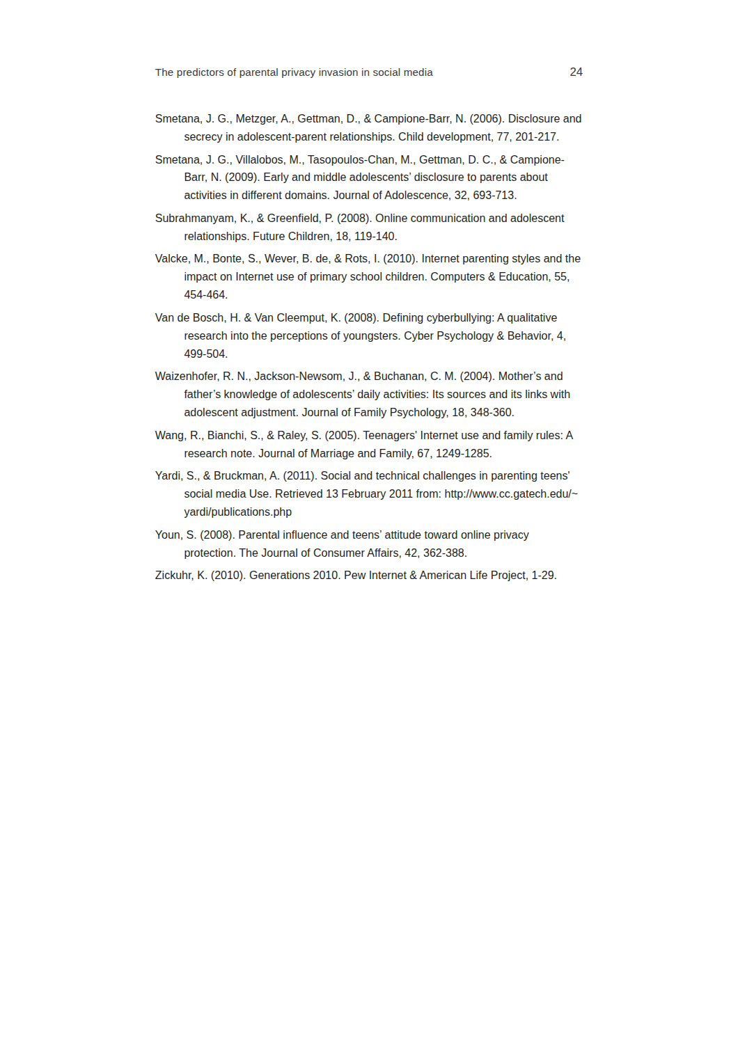The predictors of parental privacy invasion in social media 24
References (continued)
Smetana, J. G., Metzger, A., Gettman, D., & Campione-Barr, N. (2006). Disclosure and secrecy in adolescent-parent relationships. Child development, 77, 201-217.
Smetana, J. G., Villalobos, M., Tasopoulos-Chan, M., Gettman, D. C., & Campione-Barr, N. (2009). Early and middle adolescents’ disclosure to parents about activities in different domains. Journal of Adolescence, 32, 693-713.
Subrahmanyam, K., & Greenfield, P. (2008). Online communication and adolescent relationships. Future Children, 18, 119-140.
Valcke, M., Bonte, S., Wever, B. de, & Rots, I. (2010). Internet parenting styles and the impact on Internet use of primary school children. Computers & Education, 55, 454-464.
Van de Bosch, H. & Van Cleemput, K. (2008). Defining cyberbullying: A qualitative research into the perceptions of youngsters. Cyber Psychology & Behavior, 4, 499-504.
Waizenhofer, R. N., Jackson-Newsom, J., & Buchanan, C. M. (2004). Mother’s and father’s knowledge of adolescents’ daily activities: Its sources and its links with adolescent adjustment. Journal of Family Psychology, 18, 348-360.
Wang, R., Bianchi, S., & Raley, S. (2005). Teenagers' Internet use and family rules: A research note. Journal of Marriage and Family, 67, 1249-1285.
Yardi, S., & Bruckman, A. (2011). Social and technical challenges in parenting teens' social media Use. Retrieved 13 February 2011 from: http://www.cc.gatech.edu/~yardi/publications.php
Youn, S. (2008). Parental influence and teens’ attitude toward online privacy protection. The Journal of Consumer Affairs, 42, 362-388.
Zickuhr, K. (2010). Generations 2010. Pew Internet & American Life Project, 1-29.